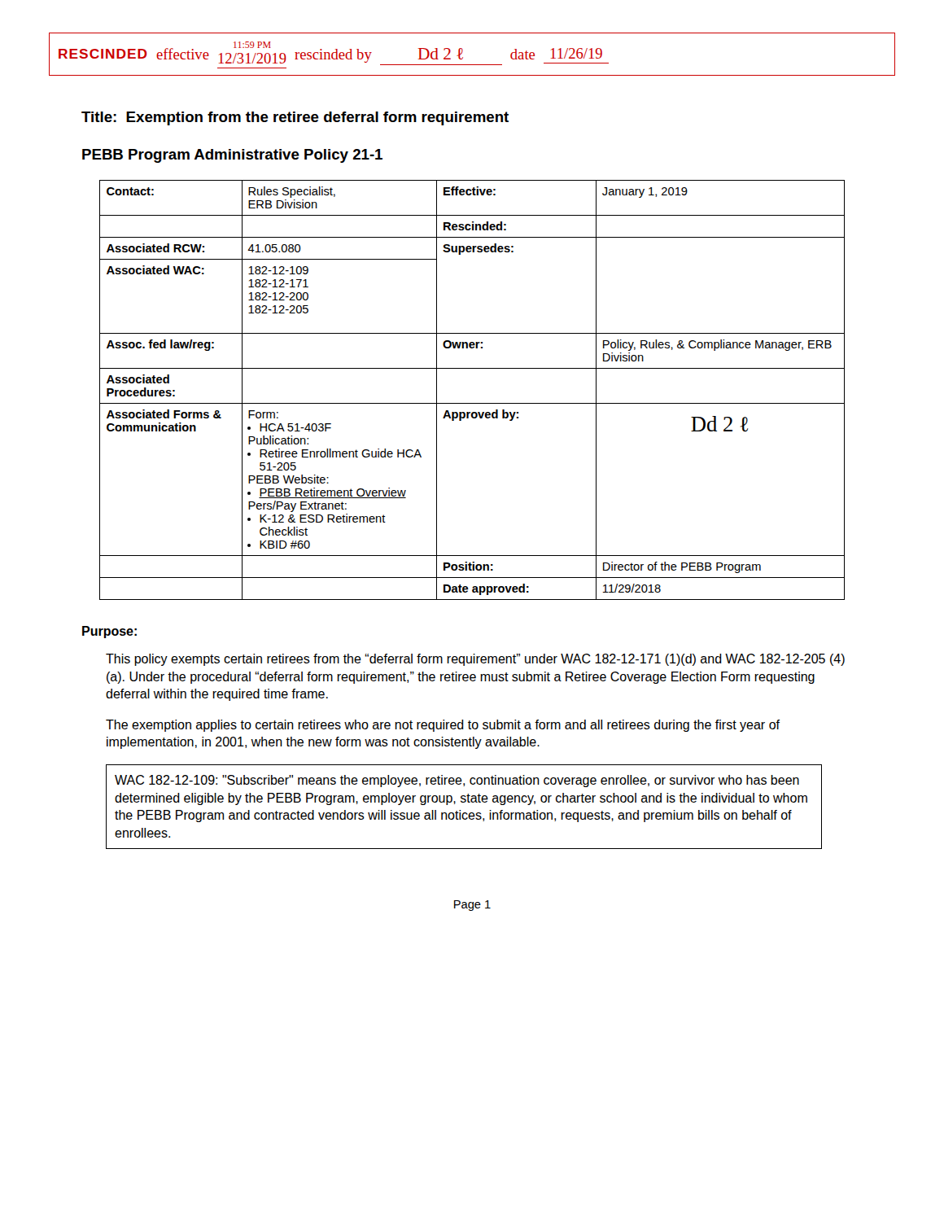RESCINDED effective 11:59 PM12/31/2019 rescinded by Dd 2 ℓ date 11/26/19
Title: Exemption from the retiree deferral form requirement
PEBB Program Administrative Policy 21-1
| Contact: | Rules Specialist, ERB Division | Effective: | January 1, 2019 |
| | | Rescinded: | |
| Associated RCW: | 41.05.080 | Supersedes: | |
| Associated WAC: | 182-12-109 182-12-171 182-12-200 182-12-205 |
| Assoc. fed law/reg: | | Owner: | Policy, Rules, & Compliance Manager, ERB Division |
| Associated Procedures: | | | |
| Associated Forms & Communication | Form: HCA 51-403F Publication: Retiree Enrollment Guide HCA 51-205 PEBB Website: PEBB Retirement Overview Pers/Pay Extranet: K-12 & ESD Retirement Checklist KBID #60 | Approved by: | Dd 2 ℓ |
| | | Position: | Director of the PEBB Program |
| | | Date approved: | 11/29/2018 |
Purpose:
This policy exempts certain retirees from the “deferral form requirement” under WAC 182-12-171 (1)(d) and WAC 182-12-205 (4)(a). Under the procedural “deferral form requirement,” the retiree must submit a Retiree Coverage Election Form requesting deferral within the required time frame.
The exemption applies to certain retirees who are not required to submit a form and all retirees during the first year of implementation, in 2001, when the new form was not consistently available.
WAC 182-12-109: "Subscriber" means the employee, retiree, continuation coverage enrollee, or survivor who has been determined eligible by the PEBB Program, employer group, state agency, or charter school and is the individual to whom the PEBB Program and contracted vendors will issue all notices, information, requests, and premium bills on behalf of enrollees.
Page 1